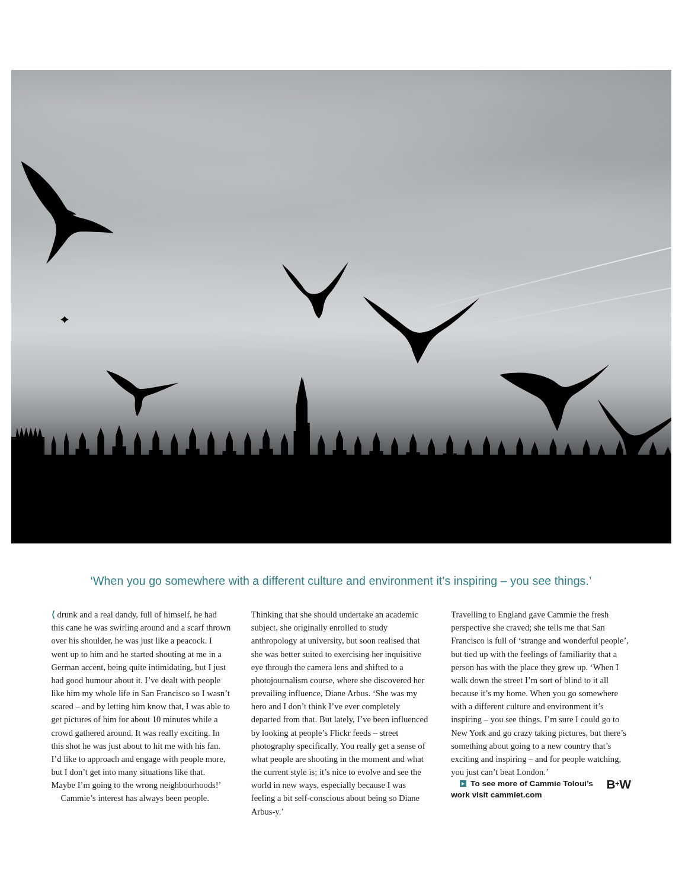‘When you go somewhere with a different culture and environment it’s inspiring – you see things.’
⟨drunk and a real dandy, full of himself, he had this cane he was swirling around and a scarf thrown over his shoulder, he was just like a peacock. I went up to him and he started shouting at me in a German accent, being quite intimidating, but I just had good humour about it. I’ve dealt with people like him my whole life in San Francisco so I wasn’t scared – and by letting him know that, I was able to get pictures of him for about 10 minutes while a crowd gathered around. It was really exciting. In this shot he was just about to hit me with his fan. I’d like to approach and engage with people more, but I don’t get into many situations like that. Maybe I’m going to the wrong neighbourhoods!’
Cammie’s interest has always been people.
Thinking that she should undertake an academic subject, she originally enrolled to study anthropology at university, but soon realised that she was better suited to exercising her inquisitive eye through the camera lens and shifted to a photojournalism course, where she discovered her prevailing influence, Diane Arbus. ‘She was my hero and I don’t think I’ve ever completely departed from that. But lately, I’ve been influenced by looking at people’s Flickr feeds – street photography specifically. You really get a sense of what people are shooting in the moment and what the current style is; it’s nice to evolve and see the world in new ways, especially because I was feeling a bit self-conscious about being so Diane Arbus-y.’
Travelling to England gave Cammie the fresh perspective she craved; she tells me that San Francisco is full of ‘strange and wonderful people’, but tied up with the feelings of familiarity that a person has with the place they grew up. ‘When I walk down the street I’m sort of blind to it all because it’s my home. When you go somewhere with a different culture and environment it’s inspiring – you see things. I’m sure I could go to New York and go crazy taking pictures, but there’s something about going to a new country that’s exciting and inspiring – and for people watching, you just can’t beat London.’
B+W To see more of Cammie Toloui’s work visit cammiet.com